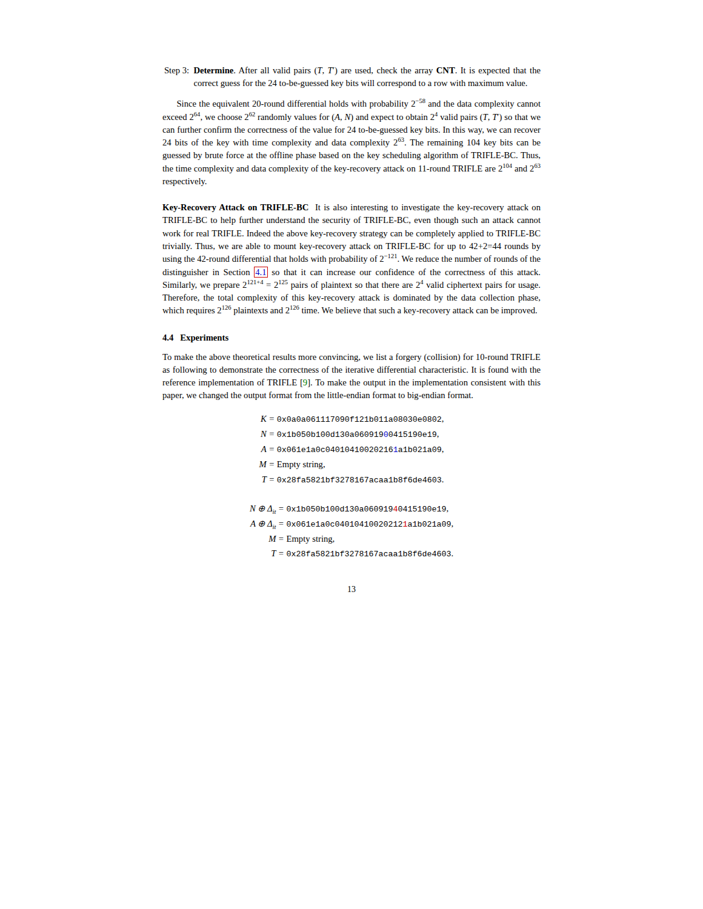Step 3:
Determine. After all valid pairs (T, T′) are used, check the array CNT. It is expected that the correct guess for the 24 to-be-guessed key bits will correspond to a row with maximum value.
Since the equivalent 20-round differential holds with probability 2−58 and the data complexity cannot exceed 264, we choose 262 randomly values for (A, N) and expect to obtain 24 valid pairs (T, T′) so that we can further confirm the correctness of the value for 24 to-be-guessed key bits. In this way, we can recover 24 bits of the key with time complexity and data complexity 263. The remaining 104 key bits can be guessed by brute force at the offline phase based on the key scheduling algorithm of TRIFLE-BC. Thus, the time complexity and data complexity of the key-recovery attack on 11-round TRIFLE are 2104 and 263 respectively.
Key-Recovery Attack on TRIFLE-BC It is also interesting to investigate the key-recovery attack on TRIFLE-BC to help further understand the security of TRIFLE-BC, even though such an attack cannot work for real TRIFLE. Indeed the above key-recovery strategy can be completely applied to TRIFLE-BC trivially. Thus, we are able to mount key-recovery attack on TRIFLE-BC for up to 42+2=44 rounds by using the 42-round differential that holds with probability of 2−121. We reduce the number of rounds of the distinguisher in Section 4.1 so that it can increase our confidence of the correctness of this attack. Similarly, we prepare 2121+4 = 2125 pairs of plaintext so that there are 24 valid ciphertext pairs for usage. Therefore, the total complexity of this key-recovery attack is dominated by the data collection phase, which requires 2126 plaintexts and 2126 time. We believe that such a key-recovery attack can be improved.
4.4 Experiments
To make the above theoretical results more convincing, we list a forgery (collision) for 10-round TRIFLE as following to demonstrate the correctness of the iterative differential characteristic. It is found with the reference implementation of TRIFLE [9]. To make the output in the implementation consistent with this paper, we changed the output format from the little-endian format to big-endian format.
| K | = | 0x0a0a061117090f121b011a08030e0802 , |
| N | = | 0x1b050b100d130a060919 0 0415190e19 , |
| A | = | 0x061e1a0c04010410020216 1 a1b021a09 , |
| M | = | Empty string, |
| T | = | 0x28fa5821bf3278167acaa1b8f6de4603 . |
| N ⊕ Δ it | = | 0x1b050b100d130a060919 4 0415190e19 , |
| A ⊕ Δ it | = | 0x061e1a0c04010410020212 1 a1b021a09 , |
| M | = | Empty string, |
| T | = | 0x28fa5821bf3278167acaa1b8f6de4603 . |
13